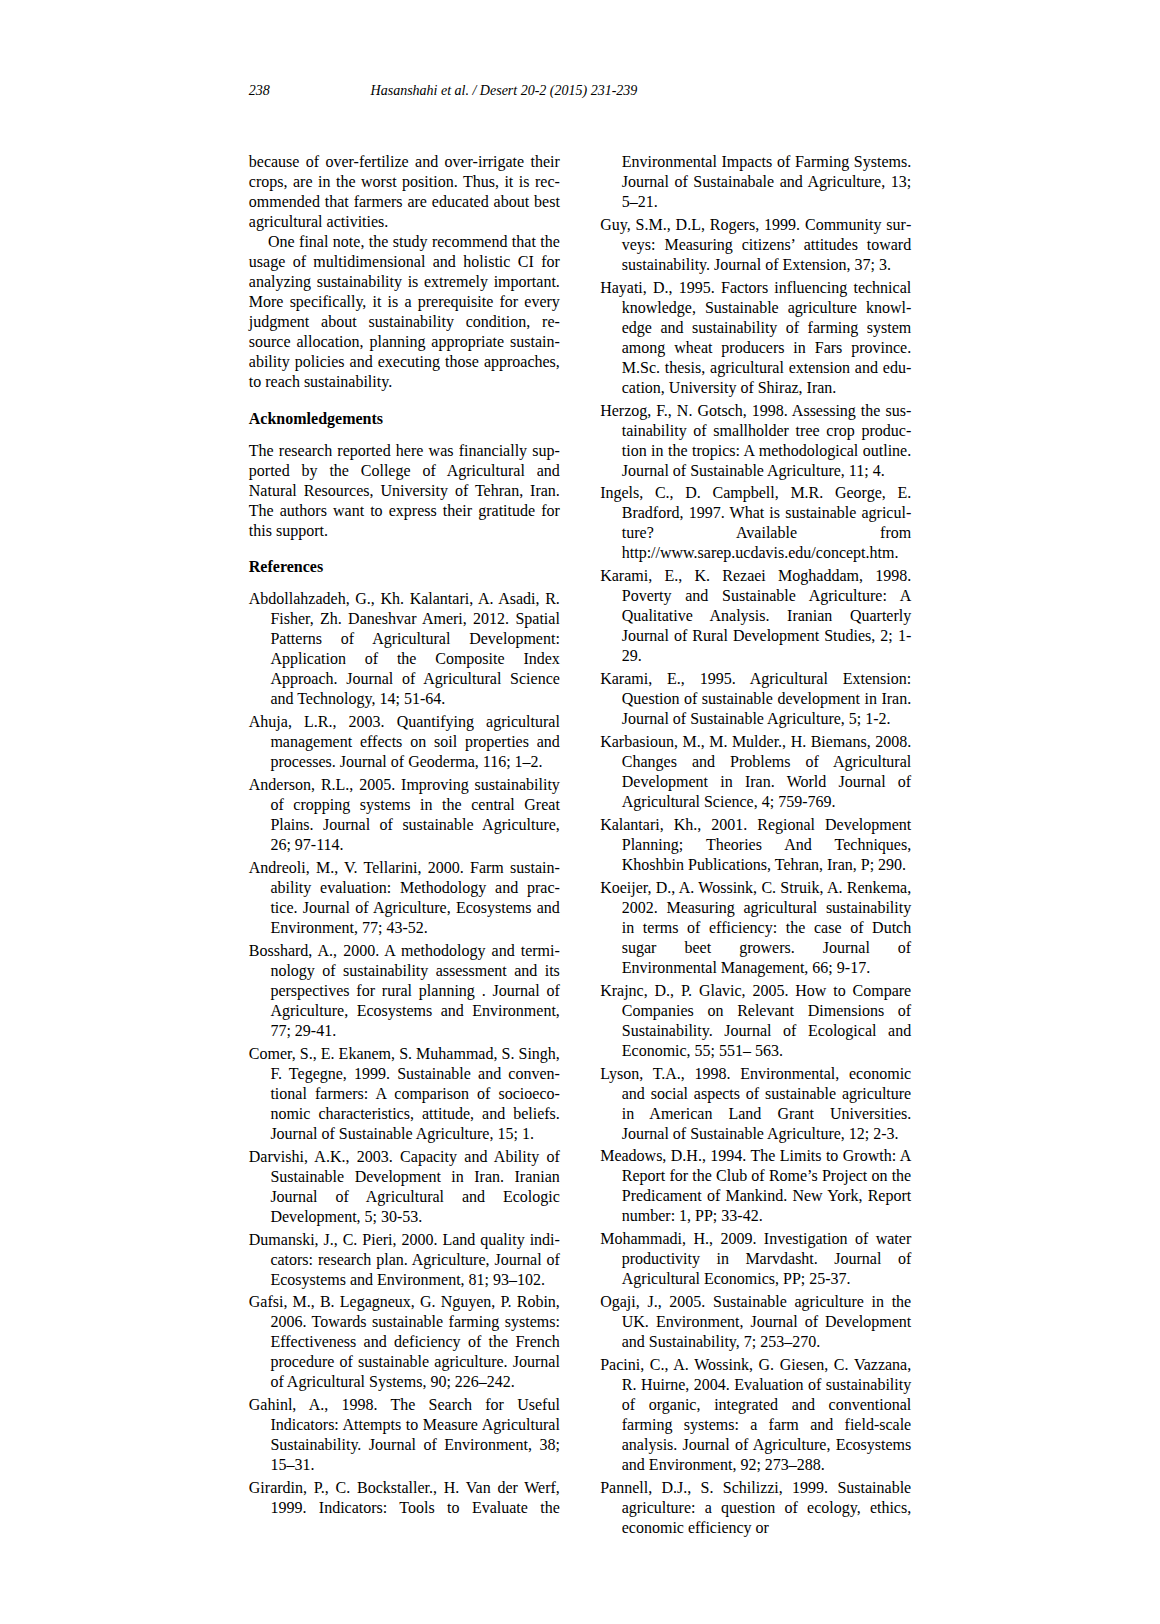238 Hasanshahi et al. / Desert 20-2 (2015) 231-239
because of over-fertilize and over-irrigate their crops, are in the worst position. Thus, it is recommended that farmers are educated about best agricultural activities.
One final note, the study recommend that the usage of multidimensional and holistic CI for analyzing sustainability is extremely important. More specifically, it is a prerequisite for every judgment about sustainability condition, resource allocation, planning appropriate sustainability policies and executing those approaches, to reach sustainability.
Acknomledgements
The research reported here was financially supported by the College of Agricultural and Natural Resources, University of Tehran, Iran. The authors want to express their gratitude for this support.
References
Abdollahzadeh, G., Kh. Kalantari, A. Asadi, R. Fisher, Zh. Daneshvar Ameri, 2012. Spatial Patterns of Agricultural Development: Application of the Composite Index Approach. Journal of Agricultural Science and Technology, 14; 51-64.
Ahuja, L.R., 2003. Quantifying agricultural management effects on soil properties and processes. Journal of Geoderma, 116; 1–2.
Anderson, R.L., 2005. Improving sustainability of cropping systems in the central Great Plains. Journal of sustainable Agriculture, 26; 97-114.
Andreoli, M., V. Tellarini, 2000. Farm sustainability evaluation: Methodology and practice. Journal of Agriculture, Ecosystems and Environment, 77; 43-52.
Bosshard, A., 2000. A methodology and terminology of sustainability assessment and its perspectives for rural planning . Journal of Agriculture, Ecosystems and Environment, 77; 29-41.
Comer, S., E. Ekanem, S. Muhammad, S. Singh, F. Tegegne, 1999. Sustainable and conventional farmers: A comparison of socioeconomic characteristics, attitude, and beliefs. Journal of Sustainable Agriculture, 15; 1.
Darvishi, A.K., 2003. Capacity and Ability of Sustainable Development in Iran. Iranian Journal of Agricultural and Ecologic Development, 5; 30-53.
Dumanski, J., C. Pieri, 2000. Land quality indicators: research plan. Agriculture, Journal of Ecosystems and Environment, 81; 93–102.
Gafsi, M., B. Legagneux, G. Nguyen, P. Robin, 2006. Towards sustainable farming systems: Effectiveness and deficiency of the French procedure of sustainable agriculture. Journal of Agricultural Systems, 90; 226–242.
Gahinl, A., 1998. The Search for Useful Indicators: Attempts to Measure Agricultural Sustainability. Journal of Environment, 38; 15–31.
Girardin, P., C. Bockstaller., H. Van der Werf, 1999. Indicators: Tools to Evaluate the Environmental Impacts of Farming Systems. Journal of Sustainabale and Agriculture, 13; 5–21.
Guy, S.M., D.L, Rogers, 1999. Community surveys: Measuring citizens’ attitudes toward sustainability. Journal of Extension, 37; 3.
Hayati, D., 1995. Factors influencing technical knowledge, Sustainable agriculture knowledge and sustainability of farming system among wheat producers in Fars province. M.Sc. thesis, agricultural extension and education, University of Shiraz, Iran.
Herzog, F., N. Gotsch, 1998. Assessing the sustainability of smallholder tree crop production in the tropics: A methodological outline. Journal of Sustainable Agriculture, 11; 4.
Ingels, C., D. Campbell, M.R. George, E. Bradford, 1997. What is sustainable agriculture? Available from http://www.sarep.ucdavis.edu/concept.htm.
Karami, E., K. Rezaei Moghaddam, 1998. Poverty and Sustainable Agriculture: A Qualitative Analysis. Iranian Quarterly Journal of Rural Development Studies, 2; 1-29.
Karami, E., 1995. Agricultural Extension: Question of sustainable development in Iran. Journal of Sustainable Agriculture, 5; 1-2.
Karbasioun, M., M. Mulder., H. Biemans, 2008. Changes and Problems of Agricultural Development in Iran. World Journal of Agricultural Science, 4; 759-769.
Kalantari, Kh., 2001. Regional Development Planning; Theories And Techniques, Khoshbin Publications, Tehran, Iran, P; 290.
Koeijer, D., A. Wossink, C. Struik, A. Renkema, 2002. Measuring agricultural sustainability in terms of efficiency: the case of Dutch sugar beet growers. Journal of Environmental Management, 66; 9-17.
Krajnc, D., P. Glavic, 2005. How to Compare Companies on Relevant Dimensions of Sustainability. Journal of Ecological and Economic, 55; 551– 563.
Lyson, T.A., 1998. Environmental, economic and social aspects of sustainable agriculture in American Land Grant Universities. Journal of Sustainable Agriculture, 12; 2-3.
Meadows, D.H., 1994. The Limits to Growth: A Report for the Club of Rome’s Project on the Predicament of Mankind. New York, Report number: 1, PP; 33-42.
Mohammadi, H., 2009. Investigation of water productivity in Marvdasht. Journal of Agricultural Economics, PP; 25-37.
Ogaji, J., 2005. Sustainable agriculture in the UK. Environment, Journal of Development and Sustainability, 7; 253–270.
Pacini, C., A. Wossink, G. Giesen, C. Vazzana, R. Huirne, 2004. Evaluation of sustainability of organic, integrated and conventional farming systems: a farm and field-scale analysis. Journal of Agriculture, Ecosystems and Environment, 92; 273–288.
Pannell, D.J., S. Schilizzi, 1999. Sustainable agriculture: a question of ecology, ethics, economic efficiency or